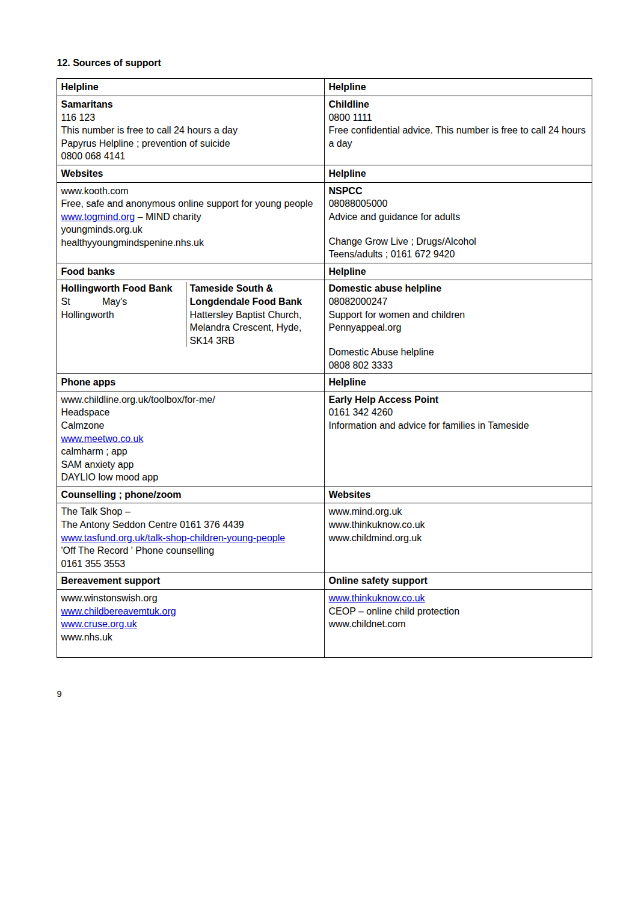12. Sources of support
| Helpline | Helpline |
| --- | --- |
| Samaritans 116 123 This number is free to call 24 hours a day Papyrus Helpline ; prevention of suicide 0800 068 4141 | Childline 0800 1111 Free confidential advice. This number is free to call 24 hours a day |
| Websites | Helpline |
| www.kooth.com Free, safe and anonymous online support for young people www.togmind.org – MIND charity youngminds.org.uk healthyyoungmindspenine.nhs.uk | NSPCC 08088005000 Advice and guidance for adults Change Grow Live ; Drugs/Alcohol Teens/adults ; 0161 672 9420 |
| Food banks | Helpline |
| / Hollingworth Food Bank St May's Hollingworth / Tameside South & Longdendale Food Bank Hattersley Baptist Church, Melandra Crescent, Hyde, SK14 3RB / | Domestic abuse helpline 08082000247 Support for women and children Pennyappeal.org Domestic Abuse helpline 0808 802 3333 |
| Phone apps | Helpline |
| www.childline.org.uk/toolbox/for-me/ Headspace Calmzone www.meetwo.co.uk calmharm ; app SAM anxiety app DAYLIO low mood app | Early Help Access Point 0161 342 4260 Information and advice for families in Tameside |
| Counselling ; phone/zoom | Websites |
| The Talk Shop – The Antony Seddon Centre 0161 376 4439 www.tasfund.org.uk/talk-shop-children-young-people 'Off The Record ' Phone counselling 0161 355 3553 | www.mind.org.uk www.thinkuknow.co.uk www.childmind.org.uk |
| Bereavement support | Online safety support |
| www.winstonswish.org www.childbereavemtuk.org www.cruse.org.uk www.nhs.uk | www.thinkuknow.co.uk CEOP – online child protection www.childnet.com |
9